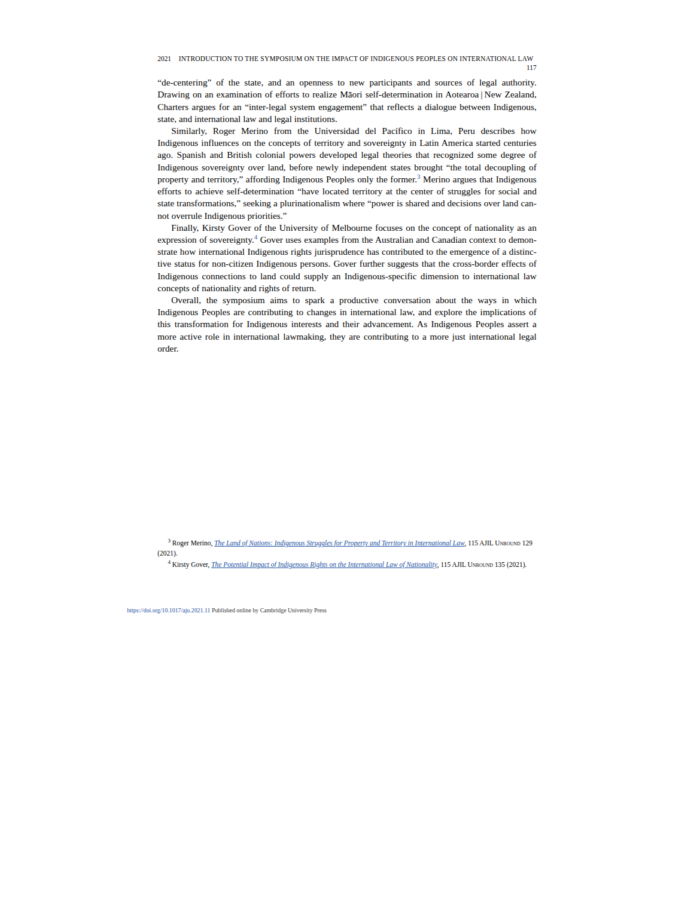2021 INTRODUCTION TO THE SYMPOSIUM ON THE IMPACT OF INDIGENOUS PEOPLES ON INTERNATIONAL LAW 117
“de-centering” of the state, and an openness to new participants and sources of legal authority. Drawing on an examination of efforts to realize Māori self-determination in Aotearoa | New Zealand, Charters argues for an “inter-legal system engagement” that reflects a dialogue between Indigenous, state, and international law and legal institutions.
Similarly, Roger Merino from the Universidad del Pacífico in Lima, Peru describes how Indigenous influences on the concepts of territory and sovereignty in Latin America started centuries ago. Spanish and British colonial powers developed legal theories that recognized some degree of Indigenous sovereignty over land, before newly independent states brought “the total decoupling of property and territory,” affording Indigenous Peoples only the former.3 Merino argues that Indigenous efforts to achieve self-determination “have located territory at the center of struggles for social and state transformations,” seeking a plurinationalism where “power is shared and decisions over land cannot overrule Indigenous priorities.”
Finally, Kirsty Gover of the University of Melbourne focuses on the concept of nationality as an expression of sovereignty.4 Gover uses examples from the Australian and Canadian context to demonstrate how international Indigenous rights jurisprudence has contributed to the emergence of a distinctive status for non-citizen Indigenous persons. Gover further suggests that the cross-border effects of Indigenous connections to land could supply an Indigenous-specific dimension to international law concepts of nationality and rights of return.
Overall, the symposium aims to spark a productive conversation about the ways in which Indigenous Peoples are contributing to changes in international law, and explore the implications of this transformation for Indigenous interests and their advancement. As Indigenous Peoples assert a more active role in international lawmaking, they are contributing to a more just international legal order.
3 Roger Merino, The Land of Nations: Indigenous Struggles for Property and Territory in International Law, 115 AJIL Unbound 129 (2021).
4 Kirsty Gover, The Potential Impact of Indigenous Rights on the International Law of Nationality, 115 AJIL Unbound 135 (2021).
https://doi.org/10.1017/aju.2021.11 Published online by Cambridge University Press